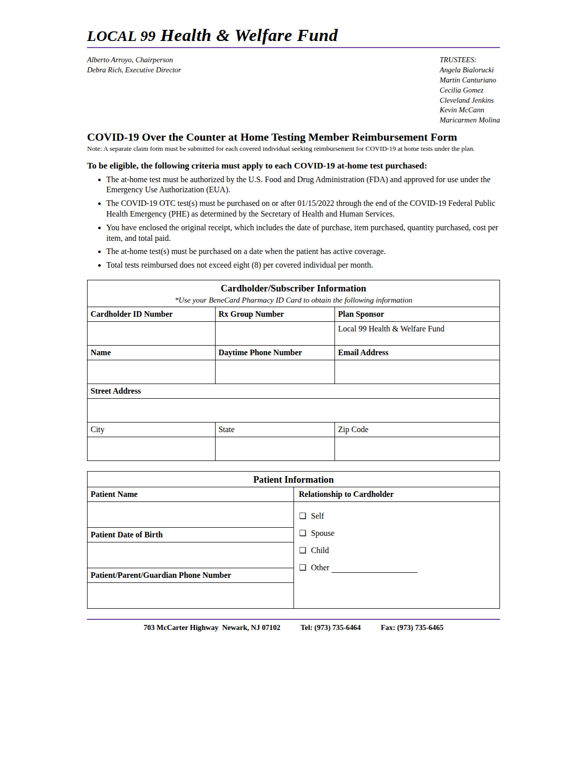LOCAL 99 Health & Welfare Fund
Alberto Arroyo, Chairperson
Debra Rich, Executive Director
TRUSTEES:
Angela Bialorucki
Martin Canturiano
Cecilia Gomez
Cleveland Jenkins
Kevin McCann
Maricarmen Molina
COVID-19 Over the Counter at Home Testing Member Reimbursement Form
Note: A separate claim form must be submitted for each covered individual seeking reimbursement for COVID-19 at home tests under the plan.
To be eligible, the following criteria must apply to each COVID-19 at-home test purchased:
The at-home test must be authorized by the U.S. Food and Drug Administration (FDA) and approved for use under the Emergency Use Authorization (EUA).
The COVID-19 OTC test(s) must be purchased on or after 01/15/2022 through the end of the COVID-19 Federal Public Health Emergency (PHE) as determined by the Secretary of Health and Human Services.
You have enclosed the original receipt, which includes the date of purchase, item purchased, quantity purchased, cost per item, and total paid.
The at-home test(s) must be purchased on a date when the patient has active coverage.
Total tests reimbursed does not exceed eight (8) per covered individual per month.
| Cardholder/Subscriber Information |
| --- |
| *Use your BeneCard Pharmacy ID Card to obtain the following information |
| Cardholder ID Number | Rx Group Number | Plan Sponsor |
| | | Local 99 Health & Welfare Fund |
| Name | Daytime Phone Number | Email Address |
| Street Address |
| City | State | Zip Code |
| Patient Information |
| --- |
| Patient Name | Relationship to Cardholder |
| | ❑ Self ❑ Spouse ❑ Child ❑ Other |
| Patient Date of Birth |
| Patient/Parent/Guardian Phone Number |
703 McCarter Highway Newark, NJ 07102 Tel: (973) 735-6464 Fax: (973) 735-6465